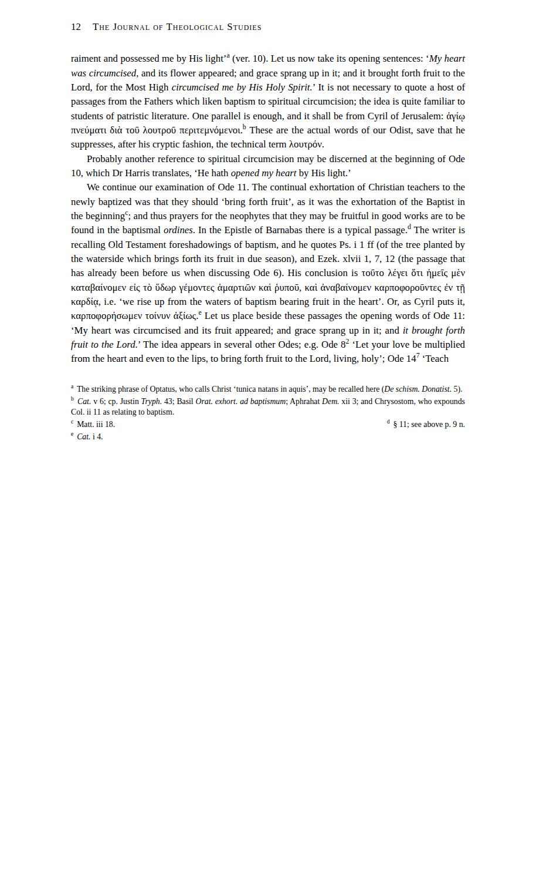12
The Journal of Theological Studies
raiment and possessed me by His light’a (ver. 10). Let us now take its opening sentences: ‘My heart was circumcised, and its flower appeared; and grace sprang up in it; and it brought forth fruit to the Lord, for the Most High circumcised me by His Holy Spirit.’ It is not necessary to quote a host of passages from the Fathers which liken baptism to spiritual circumcision; the idea is quite familiar to students of patristic literature. One parallel is enough, and it shall be from Cyril of Jerusalem: ἁγίῳ πνεύματι διὰ τοῦ λουτροῦ περιτεμνόμενοι.b These are the actual words of our Odist, save that he suppresses, after his cryptic fashion, the technical term λουτρόν.
Probably another reference to spiritual circumcision may be discerned at the beginning of Ode 10, which Dr Harris translates, ‘He hath opened my heart by His light.’
We continue our examination of Ode 11. The continual exhortation of Christian teachers to the newly baptized was that they should ‘bring forth fruit’, as it was the exhortation of the Baptist in the beginningc; and thus prayers for the neophytes that they may be fruitful in good works are to be found in the baptismal ordines. In the Epistle of Barnabas there is a typical passage.d The writer is recalling Old Testament foreshadowings of baptism, and he quotes Ps. i 1 ff (of the tree planted by the waterside which brings forth its fruit in due season), and Ezek. xlvii 1, 7, 12 (the passage that has already been before us when discussing Ode 6). His conclusion is τοῦτο λέγει ὅτι ἡμεῖς μὲν καταβαίνομεν εἰς τὸ ὕδωρ γέμοντες ἁμαρτιῶν καὶ ῥυποῦ, καὶ ἀναβαίνομεν καρποφοροῦντες ἐν τῇ καρδίᾳ, i.e. ‘we rise up from the waters of baptism bearing fruit in the heart’. Or, as Cyril puts it, καρποφορήσωμεν τοίνυν ἀξίως.e Let us place beside these passages the opening words of Ode 11: ‘My heart was circumcised and its fruit appeared; and grace sprang up in it; and it brought forth fruit to the Lord.’ The idea appears in several other Odes; e.g. Ode 82 ‘Let your love be multiplied from the heart and even to the lips, to bring forth fruit to the Lord, living, holy’; Ode 147 ‘Teach
a The striking phrase of Optatus, who calls Christ ‘tunica natans in aquis’, may be recalled here (De schism. Donatist. 5).
b Cat. v 6; cp. Justin Tryph. 43; Basil Orat. exhort. ad baptismum; Aphrahat Dem. xii 3; and Chrysostom, who expounds Col. ii 11 as relating to baptism.
c Matt. iii 18. d § 11; see above p. 9 n.
e Cat. i 4.